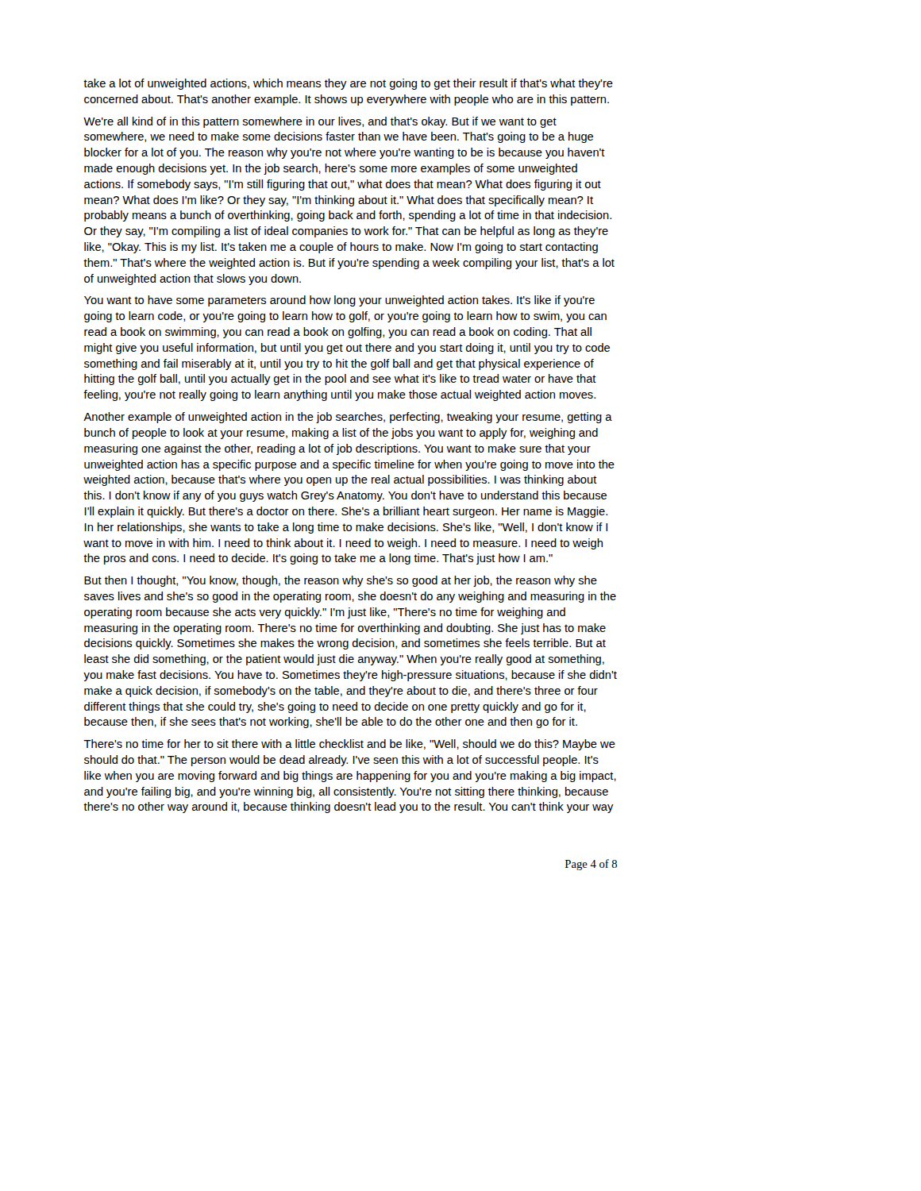take a lot of unweighted actions, which means they are not going to get their result if that's what they're concerned about. That's another example. It shows up everywhere with people who are in this pattern.
We're all kind of in this pattern somewhere in our lives, and that's okay. But if we want to get somewhere, we need to make some decisions faster than we have been. That's going to be a huge blocker for a lot of you. The reason why you're not where you're wanting to be is because you haven't made enough decisions yet. In the job search, here's some more examples of some unweighted actions. If somebody says, "I'm still figuring that out," what does that mean? What does figuring it out mean? What does I'm like? Or they say, "I'm thinking about it." What does that specifically mean? It probably means a bunch of overthinking, going back and forth, spending a lot of time in that indecision. Or they say, "I'm compiling a list of ideal companies to work for." That can be helpful as long as they're like, "Okay. This is my list. It's taken me a couple of hours to make. Now I'm going to start contacting them." That's where the weighted action is. But if you're spending a week compiling your list, that's a lot of unweighted action that slows you down.
You want to have some parameters around how long your unweighted action takes. It's like if you're going to learn code, or you're going to learn how to golf, or you're going to learn how to swim, you can read a book on swimming, you can read a book on golfing, you can read a book on coding. That all might give you useful information, but until you get out there and you start doing it, until you try to code something and fail miserably at it, until you try to hit the golf ball and get that physical experience of hitting the golf ball, until you actually get in the pool and see what it's like to tread water or have that feeling, you're not really going to learn anything until you make those actual weighted action moves.
Another example of unweighted action in the job searches, perfecting, tweaking your resume, getting a bunch of people to look at your resume, making a list of the jobs you want to apply for, weighing and measuring one against the other, reading a lot of job descriptions. You want to make sure that your unweighted action has a specific purpose and a specific timeline for when you're going to move into the weighted action, because that's where you open up the real actual possibilities. I was thinking about this. I don't know if any of you guys watch Grey's Anatomy. You don't have to understand this because I'll explain it quickly. But there's a doctor on there. She's a brilliant heart surgeon. Her name is Maggie. In her relationships, she wants to take a long time to make decisions. She's like, "Well, I don't know if I want to move in with him. I need to think about it. I need to weigh. I need to measure. I need to weigh the pros and cons. I need to decide. It's going to take me a long time. That's just how I am."
But then I thought, "You know, though, the reason why she's so good at her job, the reason why she saves lives and she's so good in the operating room, she doesn't do any weighing and measuring in the operating room because she acts very quickly." I'm just like, "There's no time for weighing and measuring in the operating room. There's no time for overthinking and doubting. She just has to make decisions quickly. Sometimes she makes the wrong decision, and sometimes she feels terrible. But at least she did something, or the patient would just die anyway." When you're really good at something, you make fast decisions. You have to. Sometimes they're high-pressure situations, because if she didn't make a quick decision, if somebody's on the table, and they're about to die, and there's three or four different things that she could try, she's going to need to decide on one pretty quickly and go for it, because then, if she sees that's not working, she'll be able to do the other one and then go for it.
There's no time for her to sit there with a little checklist and be like, "Well, should we do this? Maybe we should do that." The person would be dead already. I've seen this with a lot of successful people. It's like when you are moving forward and big things are happening for you and you're making a big impact, and you're failing big, and you're winning big, all consistently. You're not sitting there thinking, because there's no other way around it, because thinking doesn't lead you to the result. You can't think your way
Page 4 of 8